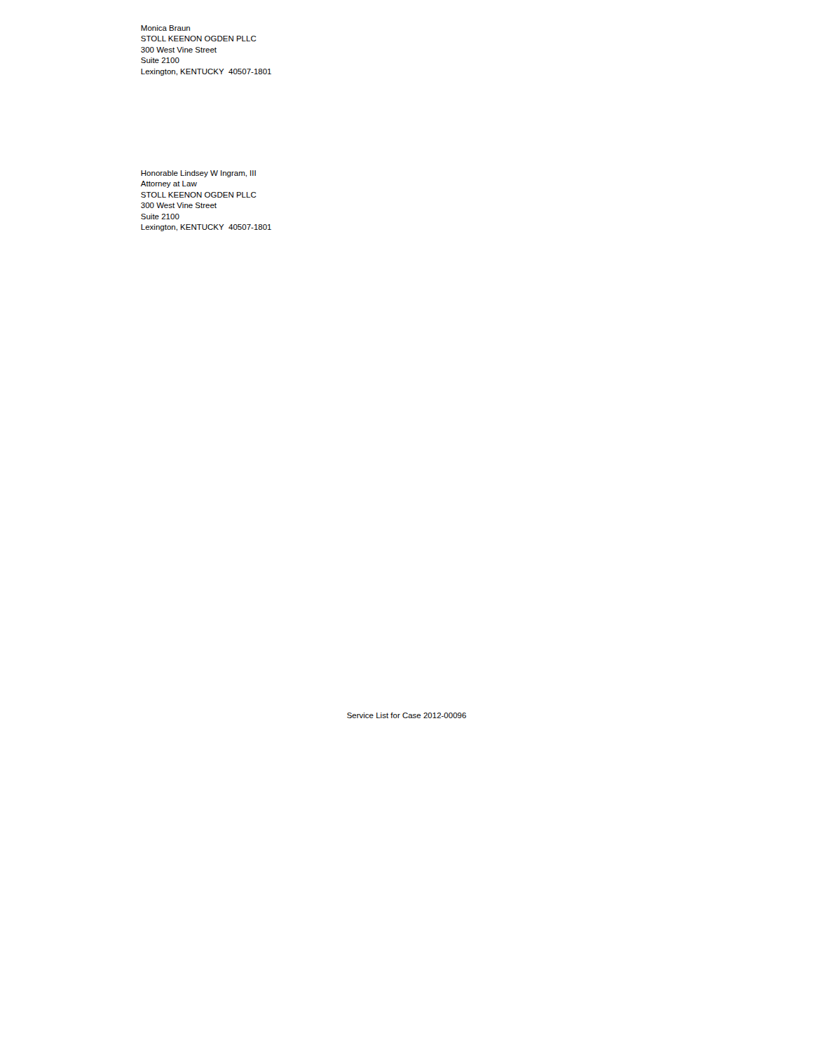Monica Braun
STOLL KEENON OGDEN PLLC
300 West Vine Street
Suite 2100
Lexington, KENTUCKY 40507-1801
Honorable Lindsey W Ingram, III
Attorney at Law
STOLL KEENON OGDEN PLLC
300 West Vine Street
Suite 2100
Lexington, KENTUCKY 40507-1801
Service List for Case 2012-00096